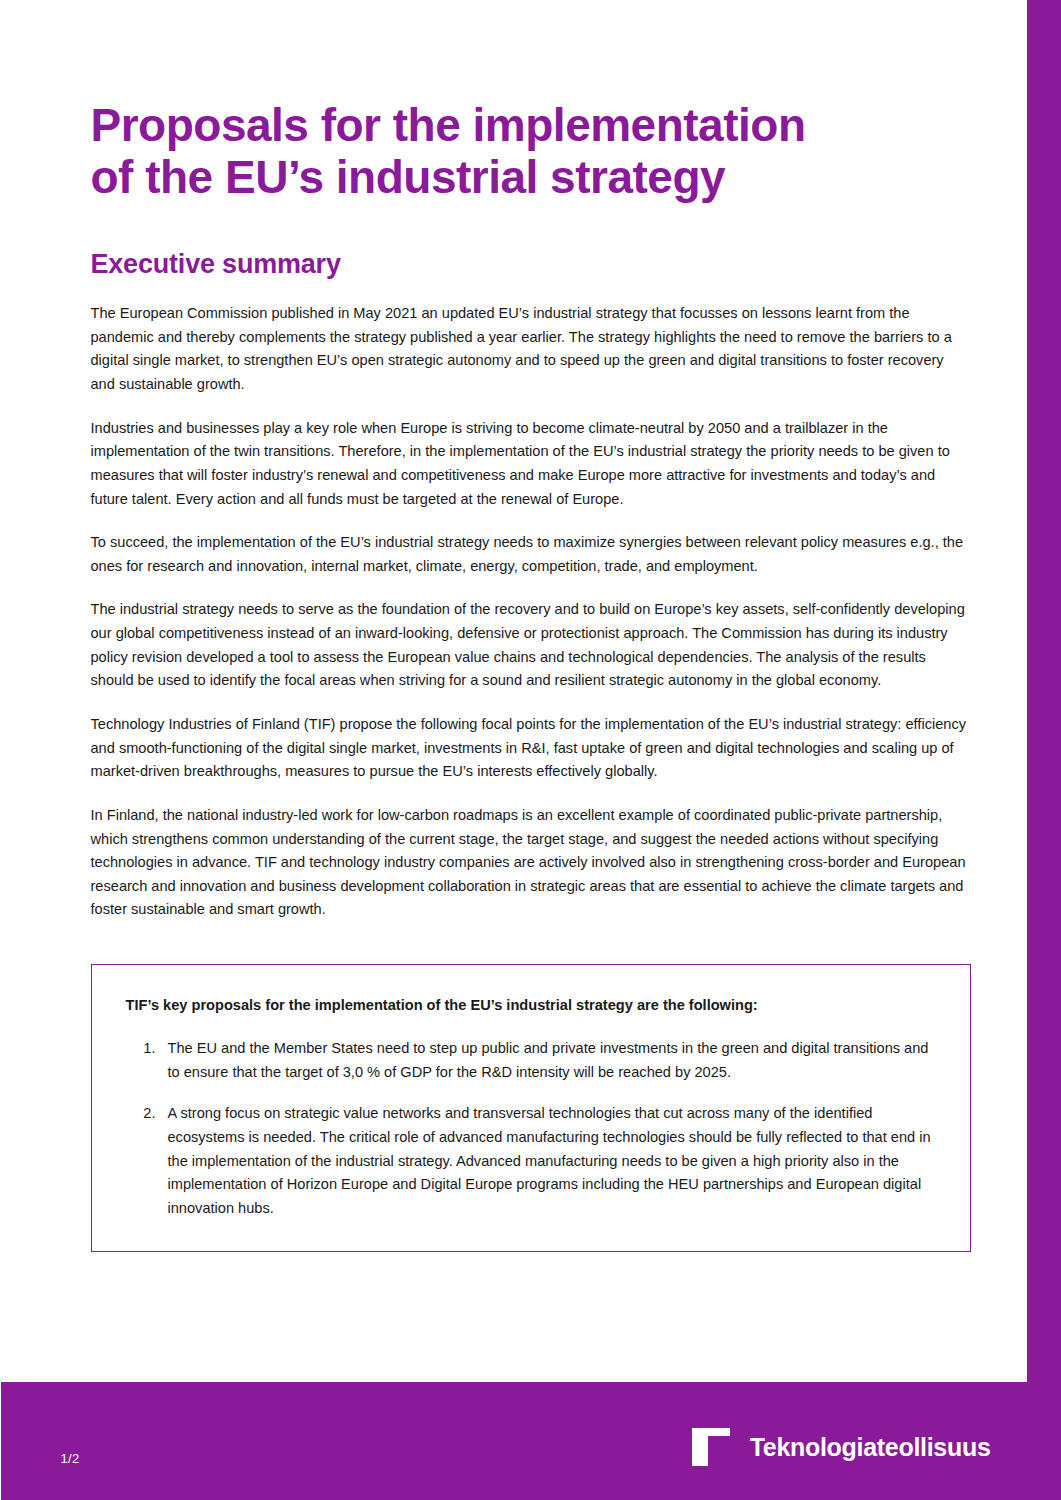Proposals for the implementation
of the EU’s industrial strategy
Executive summary
The European Commission published in May 2021 an updated EU’s industrial strategy that focusses on lessons learnt from the pandemic and thereby complements the strategy published a year earlier. The strategy highlights the need to remove the barriers to a digital single market, to strengthen EU’s open strategic autonomy and to speed up the green and digital transitions to foster recovery and sustainable growth.
Industries and businesses play a key role when Europe is striving to become climate-neutral by 2050 and a trailblazer in the implementation of the twin transitions. Therefore, in the implementation of the EU’s industrial strategy the priority needs to be given to measures that will foster industry’s renewal and competitiveness and make Europe more attractive for investments and today’s and future talent. Every action and all funds must be targeted at the renewal of Europe.
To succeed, the implementation of the EU’s industrial strategy needs to maximize synergies between relevant policy measures e.g., the ones for research and innovation, internal market, climate, energy, competition, trade, and employment.
The industrial strategy needs to serve as the foundation of the recovery and to build on Europe’s key assets, self-confidently developing our global competitiveness instead of an inward-looking, defensive or protectionist approach. The Commission has during its industry policy revision developed a tool to assess the European value chains and technological dependencies. The analysis of the results should be used to identify the focal areas when striving for a sound and resilient strategic autonomy in the global economy.
Technology Industries of Finland (TIF) propose the following focal points for the implementation of the EU’s industrial strategy: efficiency and smooth-functioning of the digital single market, investments in R&I, fast uptake of green and digital technologies and scaling up of market-driven breakthroughs, measures to pursue the EU’s interests effectively globally.
In Finland, the national industry-led work for low-carbon roadmaps is an excellent example of coordinated public-private partnership, which strengthens common understanding of the current stage, the target stage, and suggest the needed actions without specifying technologies in advance. TIF and technology industry companies are actively involved also in strengthening cross-border and European research and innovation and business development collaboration in strategic areas that are essential to achieve the climate targets and foster sustainable and smart growth.
TIF’s key proposals for the implementation of the EU’s industrial strategy are the following:
The EU and the Member States need to step up public and private investments in the green and digital transitions and to ensure that the target of 3,0 % of GDP for the R&D intensity will be reached by 2025.
A strong focus on strategic value networks and transversal technologies that cut across many of the identified ecosystems is needed. The critical role of advanced manufacturing technologies should be fully reflected to that end in the implementation of the industrial strategy. Advanced manufacturing needs to be given a high priority also in the implementation of Horizon Europe and Digital Europe programs including the HEU partnerships and European digital innovation hubs.
1/2
Teknologiateollisuus